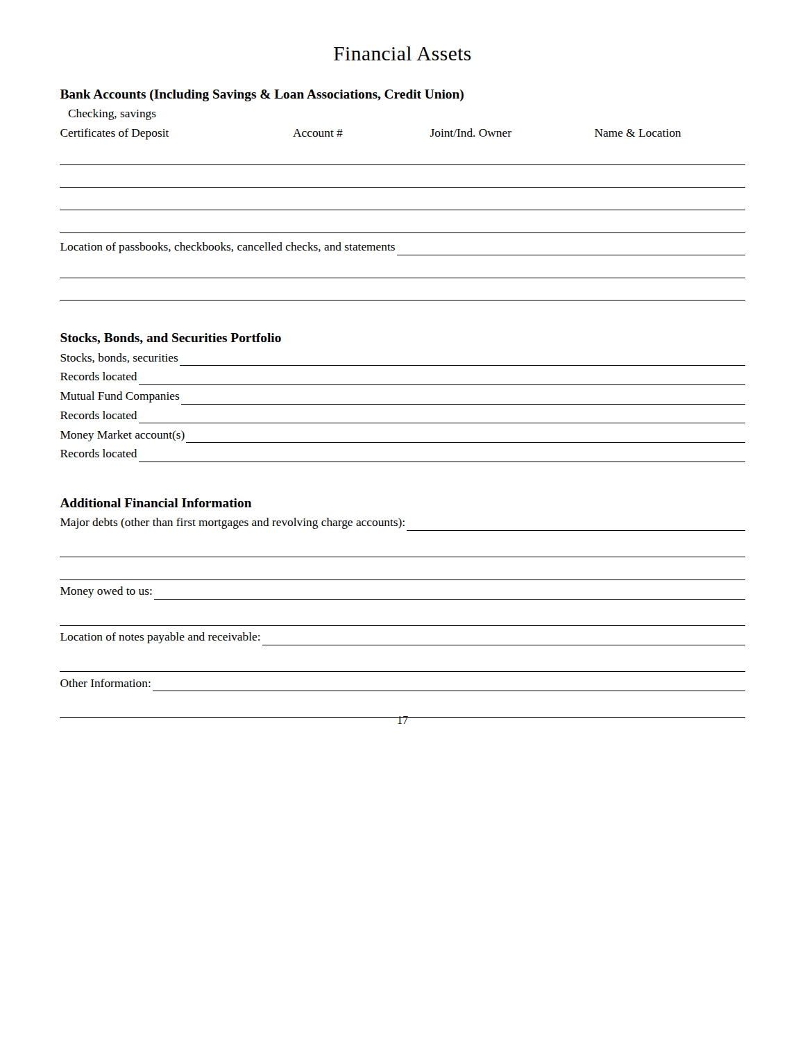Financial Assets
Bank Accounts (Including Savings & Loan Associations, Credit Union)
Checking, savings
| Certificates of Deposit | Account # | Joint/Ind. Owner | Name & Location |
Location of passbooks, checkbooks, cancelled checks, and statements
Stocks, Bonds, and Securities Portfolio
Stocks, bonds, securities
Records located
Mutual Fund Companies
Records located
Money Market account(s)
Records located
Additional Financial Information
Major debts (other than first mortgages and revolving charge accounts):
Money owed to us:
Location of notes payable and receivable:
Other Information:
17